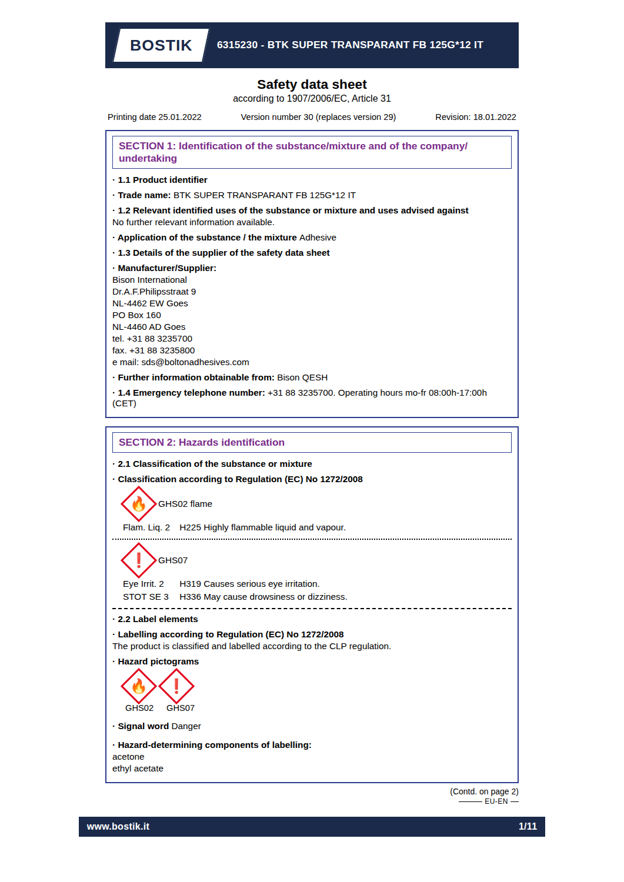BOSTIK
6315230 - BTK SUPER TRANSPARANT FB 125G*12 IT
Safety data sheet
according to 1907/2006/EC, Article 31
Printing date 25.01.2022
Version number 30 (replaces version 29)
Revision: 18.01.2022
SECTION 1: Identification of the substance/mixture and of the company/ undertaking
1.1 Product identifier
Trade name: BTK SUPER TRANSPARANT FB 125G*12 IT
1.2 Relevant identified uses of the substance or mixture and uses advised against
No further relevant information available.
Application of the substance / the mixture Adhesive
1.3 Details of the supplier of the safety data sheet
Manufacturer/Supplier:
Bison International
Dr.A.F.Philipsstraat 9
NL-4462 EW Goes
PO Box 160
NL-4460 AD Goes
tel. +31 88 3235700
fax. +31 88 3235800
e mail: sds@boltonadhesives.com
Further information obtainable from: Bison QESH
1.4 Emergency telephone number: +31 88 3235700. Operating hours mo-fr 08:00h-17:00h (CET)
SECTION 2: Hazards identification
2.1 Classification of the substance or mixture
Classification according to Regulation (EC) No 1272/2008
🔥
GHS02 flame
Flam. Liq. 2 H225 Highly flammable liquid and vapour.
❗
GHS07
Eye Irrit. 2 H319 Causes serious eye irritation.
STOT SE 3 H336 May cause drowsiness or dizziness.
2.2 Label elements
Labelling according to Regulation (EC) No 1272/2008
The product is classified and labelled according to the CLP regulation.
Hazard pictograms
🔥
❗
GHS02 GHS07
Signal word Danger
Hazard-determining components of labelling:
acetone
ethyl acetate
(Contd. on page 2)
EU-EN
www.bostik.it
1/11